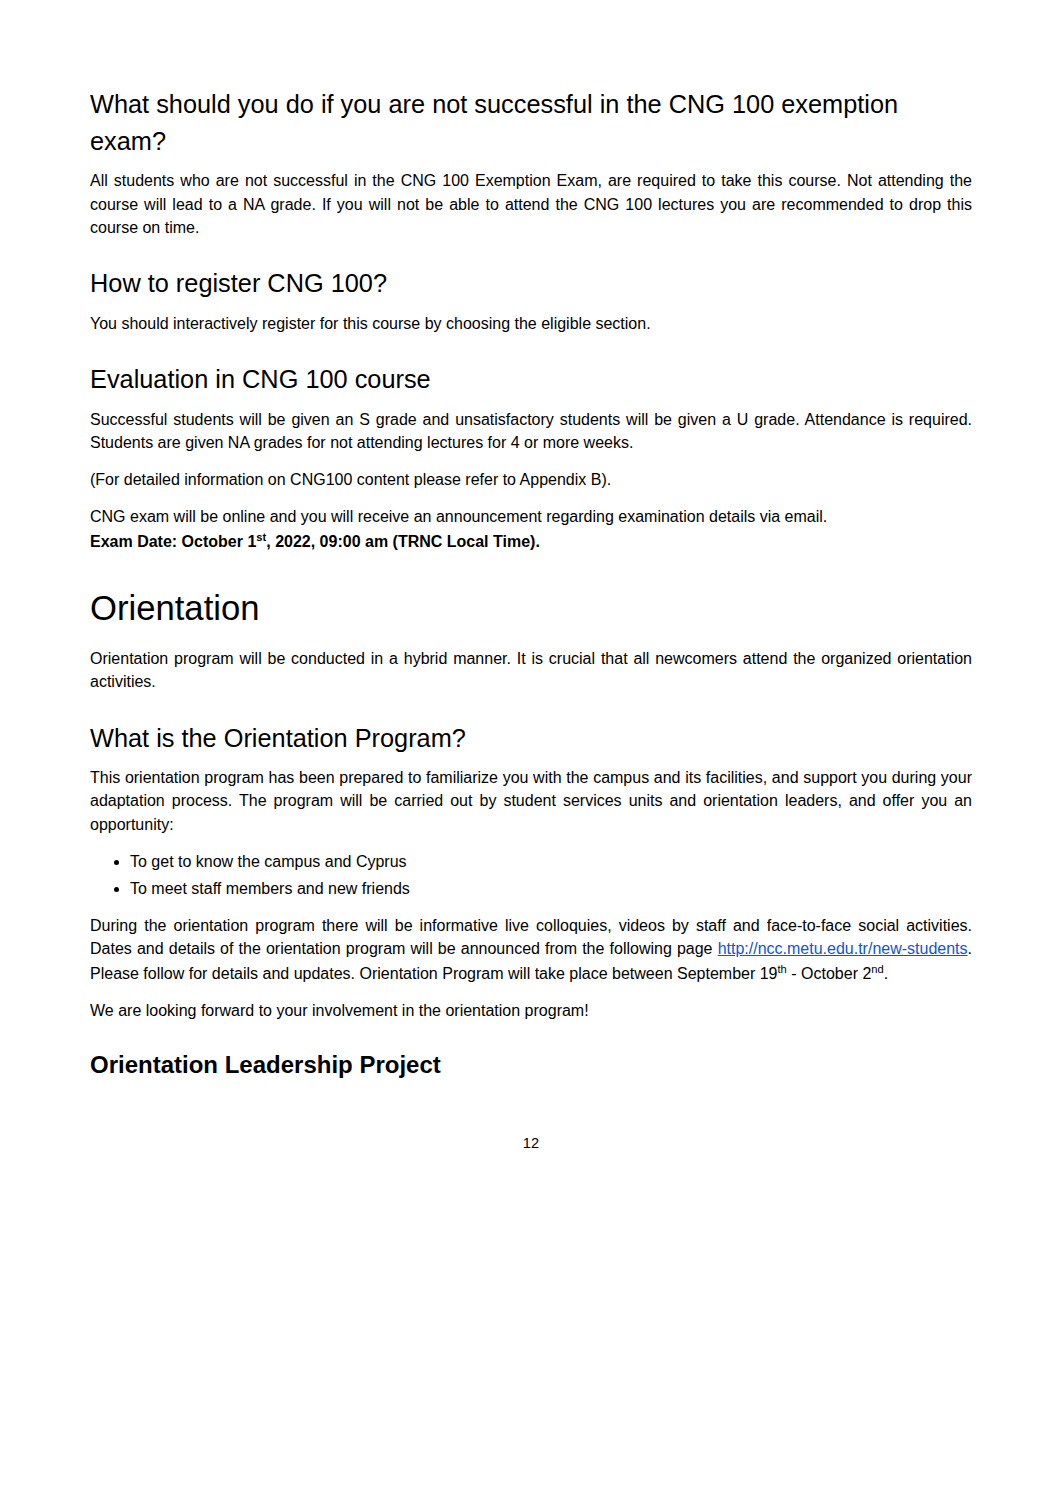What should you do if you are not successful in the CNG 100 exemption exam?
All students who are not successful in the CNG 100 Exemption Exam, are required to take this course. Not attending the course will lead to a NA grade. If you will not be able to attend the CNG 100 lectures you are recommended to drop this course on time.
How to register CNG 100?
You should interactively register for this course by choosing the eligible section.
Evaluation in CNG 100 course
Successful students will be given an S grade and unsatisfactory students will be given a U grade. Attendance is required. Students are given NA grades for not attending lectures for 4 or more weeks.
(For detailed information on CNG100 content please refer to Appendix B).
CNG exam will be online and you will receive an announcement regarding examination details via email.
Exam Date: October 1st, 2022, 09:00 am (TRNC Local Time).
Orientation
Orientation program will be conducted in a hybrid manner. It is crucial that all newcomers attend the organized orientation activities.
What is the Orientation Program?
This orientation program has been prepared to familiarize you with the campus and its facilities, and support you during your adaptation process. The program will be carried out by student services units and orientation leaders, and offer you an opportunity:
To get to know the campus and Cyprus
To meet staff members and new friends
During the orientation program there will be informative live colloquies, videos by staff and face-to-face social activities. Dates and details of the orientation program will be announced from the following page http://ncc.metu.edu.tr/new-students. Please follow for details and updates. Orientation Program will take place between September 19th - October 2nd.
We are looking forward to your involvement in the orientation program!
Orientation Leadership Project
12